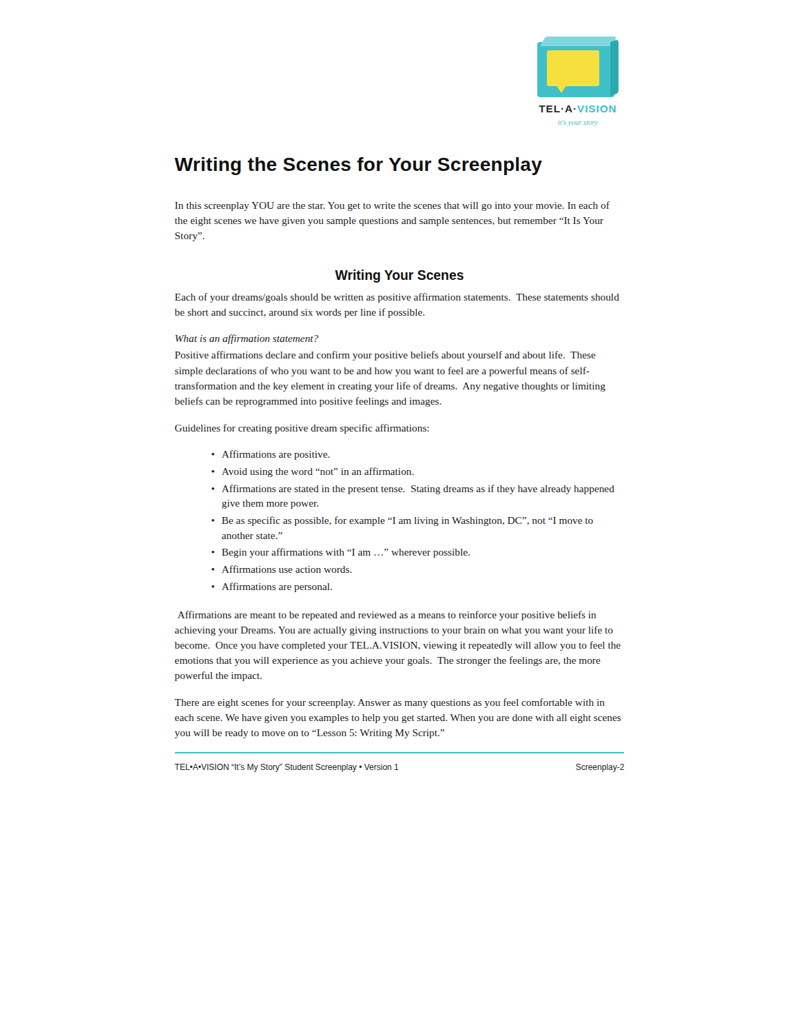TEL·A·VISION
it’s your story
Writing the Scenes for Your Screenplay
In this screenplay YOU are the star. You get to write the scenes that will go into your movie. In each of the eight scenes we have given you sample questions and sample sentences, but remember “It Is Your Story”.
Writing Your Scenes
Each of your dreams/goals should be written as positive affirmation statements. These statements should be short and succinct, around six words per line if possible.
What is an affirmation statement?
Positive affirmations declare and confirm your positive beliefs about yourself and about life. These simple declarations of who you want to be and how you want to feel are a powerful means of self-transformation and the key element in creating your life of dreams. Any negative thoughts or limiting beliefs can be reprogrammed into positive feelings and images.
Guidelines for creating positive dream specific affirmations:
Affirmations are positive.
Avoid using the word “not” in an affirmation.
Affirmations are stated in the present tense. Stating dreams as if they have already happened give them more power.
Be as specific as possible, for example “I am living in Washington, DC”, not “I move to another state.”
Begin your affirmations with “I am …” wherever possible.
Affirmations use action words.
Affirmations are personal.
Affirmations are meant to be repeated and reviewed as a means to reinforce your positive beliefs in achieving your Dreams. You are actually giving instructions to your brain on what you want your life to become. Once you have completed your TEL.A.VISION, viewing it repeatedly will allow you to feel the emotions that you will experience as you achieve your goals. The stronger the feelings are, the more powerful the impact.
There are eight scenes for your screenplay. Answer as many questions as you feel comfortable with in each scene. We have given you examples to help you get started. When you are done with all eight scenes you will be ready to move on to “Lesson 5: Writing My Script.”
TEL•A•VISION “It’s My Story” Student Screenplay • Version 1
Screenplay-2